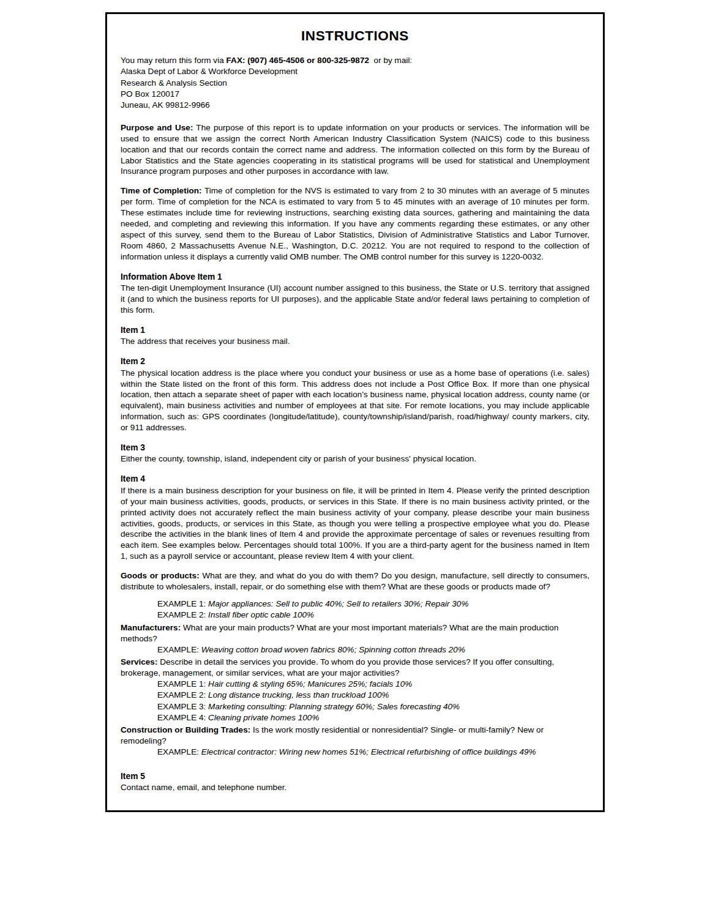INSTRUCTIONS
You may return this form via FAX: (907) 465-4506 or 800-325-9872 or by mail:
Alaska Dept of Labor & Workforce Development
Research & Analysis Section
PO Box 120017
Juneau, AK 99812-9966
Purpose and Use: The purpose of this report is to update information on your products or services. The information will be used to ensure that we assign the correct North American Industry Classification System (NAICS) code to this business location and that our records contain the correct name and address. The information collected on this form by the Bureau of Labor Statistics and the State agencies cooperating in its statistical programs will be used for statistical and Unemployment Insurance program purposes and other purposes in accordance with law.
Time of Completion: Time of completion for the NVS is estimated to vary from 2 to 30 minutes with an average of 5 minutes per form. Time of completion for the NCA is estimated to vary from 5 to 45 minutes with an average of 10 minutes per form. These estimates include time for reviewing instructions, searching existing data sources, gathering and maintaining the data needed, and completing and reviewing this information. If you have any comments regarding these estimates, or any other aspect of this survey, send them to the Bureau of Labor Statistics, Division of Administrative Statistics and Labor Turnover, Room 4860, 2 Massachusetts Avenue N.E., Washington, D.C. 20212. You are not required to respond to the collection of information unless it displays a currently valid OMB number. The OMB control number for this survey is 1220-0032.
Information Above Item 1
The ten-digit Unemployment Insurance (UI) account number assigned to this business, the State or U.S. territory that assigned it (and to which the business reports for UI purposes), and the applicable State and/or federal laws pertaining to completion of this form.
Item 1
The address that receives your business mail.
Item 2
The physical location address is the place where you conduct your business or use as a home base of operations (i.e. sales) within the State listed on the front of this form. This address does not include a Post Office Box. If more than one physical location, then attach a separate sheet of paper with each location's business name, physical location address, county name (or equivalent), main business activities and number of employees at that site. For remote locations, you may include applicable information, such as: GPS coordinates (longitude/latitude), county/township/island/parish, road/highway/ county markers, city, or 911 addresses.
Item 3
Either the county, township, island, independent city or parish of your business' physical location.
Item 4
If there is a main business description for your business on file, it will be printed in Item 4. Please verify the printed description of your main business activities, goods, products, or services in this State. If there is no main business activity printed, or the printed activity does not accurately reflect the main business activity of your company, please describe your main business activities, goods, products, or services in this State, as though you were telling a prospective employee what you do. Please describe the activities in the blank lines of Item 4 and provide the approximate percentage of sales or revenues resulting from each item. See examples below. Percentages should total 100%. If you are a third-party agent for the business named in Item 1, such as a payroll service or accountant, please review Item 4 with your client.
Goods or products: What are they, and what do you do with them? Do you design, manufacture, sell directly to consumers, distribute to wholesalers, install, repair, or do something else with them? What are these goods or products made of?
EXAMPLE 1: Major appliances: Sell to public 40%; Sell to retailers 30%; Repair 30%
EXAMPLE 2: Install fiber optic cable 100%
Manufacturers: What are your main products? What are your most important materials? What are the main production methods?
EXAMPLE: Weaving cotton broad woven fabrics 80%; Spinning cotton threads 20%
Services: Describe in detail the services you provide. To whom do you provide those services? If you offer consulting, brokerage, management, or similar services, what are your major activities?
EXAMPLE 1: Hair cutting & styling 65%; Manicures 25%; facials 10%
EXAMPLE 2: Long distance trucking, less than truckload 100%
EXAMPLE 3: Marketing consulting: Planning strategy 60%; Sales forecasting 40%
EXAMPLE 4: Cleaning private homes 100%
Construction or Building Trades: Is the work mostly residential or nonresidential? Single- or multi-family? New or remodeling?
EXAMPLE: Electrical contractor: Wiring new homes 51%; Electrical refurbishing of office buildings 49%
Item 5
Contact name, email, and telephone number.